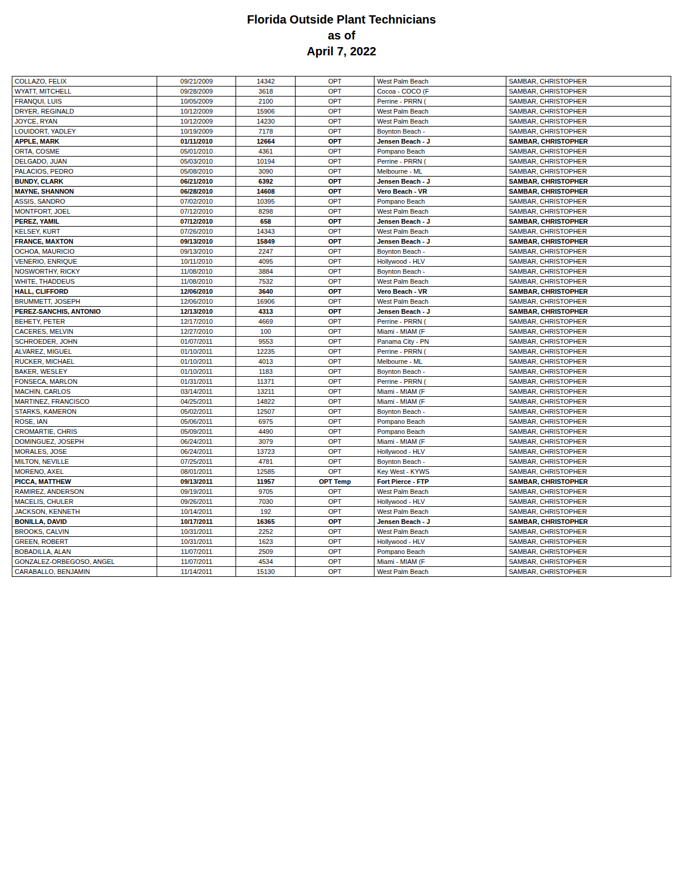Florida Outside Plant Technicians
as of
April 7, 2022
| COLLAZO, FELIX | 09/21/2009 | 14342 | OPT | West Palm Beach | SAMBAR, CHRISTOPHER |
| WYATT, MITCHELL | 09/28/2009 | 3618 | OPT | Cocoa - COCO (F | SAMBAR, CHRISTOPHER |
| FRANQUI, LUIS | 10/05/2009 | 2100 | OPT | Perrine - PRRN ( | SAMBAR, CHRISTOPHER |
| DRYER, REGINALD | 10/12/2009 | 15906 | OPT | West Palm Beach | SAMBAR, CHRISTOPHER |
| JOYCE, RYAN | 10/12/2009 | 14230 | OPT | West Palm Beach | SAMBAR, CHRISTOPHER |
| LOUIDORT, YADLEY | 10/19/2009 | 7178 | OPT | Boynton Beach - | SAMBAR, CHRISTOPHER |
| APPLE, MARK | 01/11/2010 | 12664 | OPT | Jensen Beach - J | SAMBAR, CHRISTOPHER |
| ORTA, COSME | 05/01/2010 | 4361 | OPT | Pompano Beach | SAMBAR, CHRISTOPHER |
| DELGADO, JUAN | 05/03/2010 | 10194 | OPT | Perrine - PRRN ( | SAMBAR, CHRISTOPHER |
| PALACIOS, PEDRO | 05/08/2010 | 3090 | OPT | Melbourne - ML | SAMBAR, CHRISTOPHER |
| BUNDY, CLARK | 06/21/2010 | 6392 | OPT | Jensen Beach - J | SAMBAR, CHRISTOPHER |
| MAYNE, SHANNON | 06/28/2010 | 14608 | OPT | Vero Beach - VR | SAMBAR, CHRISTOPHER |
| ASSIS, SANDRO | 07/02/2010 | 10395 | OPT | Pompano Beach | SAMBAR, CHRISTOPHER |
| MONTFORT, JOEL | 07/12/2010 | 8298 | OPT | West Palm Beach | SAMBAR, CHRISTOPHER |
| PEREZ, YAMIL | 07/12/2010 | 658 | OPT | Jensen Beach - J | SAMBAR, CHRISTOPHER |
| KELSEY, KURT | 07/26/2010 | 14343 | OPT | West Palm Beach | SAMBAR, CHRISTOPHER |
| FRANCE, MAXTON | 09/13/2010 | 15849 | OPT | Jensen Beach - J | SAMBAR, CHRISTOPHER |
| OCHOA, MAURICIO | 09/13/2010 | 2247 | OPT | Boynton Beach - | SAMBAR, CHRISTOPHER |
| VENERIO, ENRIQUE | 10/11/2010 | 4095 | OPT | Hollywood - HLV | SAMBAR, CHRISTOPHER |
| NOSWORTHY, RICKY | 11/08/2010 | 3884 | OPT | Boynton Beach - | SAMBAR, CHRISTOPHER |
| WHITE, THADDEUS | 11/08/2010 | 7532 | OPT | West Palm Beach | SAMBAR, CHRISTOPHER |
| HALL, CLIFFORD | 12/06/2010 | 3640 | OPT | Vero Beach - VR | SAMBAR, CHRISTOPHER |
| BRUMMETT, JOSEPH | 12/06/2010 | 16906 | OPT | West Palm Beach | SAMBAR, CHRISTOPHER |
| PEREZ-SANCHIS, ANTONIO | 12/13/2010 | 4313 | OPT | Jensen Beach - J | SAMBAR, CHRISTOPHER |
| BEHETY, PETER | 12/17/2010 | 4669 | OPT | Perrine - PRRN ( | SAMBAR, CHRISTOPHER |
| CACERES, MELVIN | 12/27/2010 | 100 | OPT | Miami - MIAM (F | SAMBAR, CHRISTOPHER |
| SCHROEDER, JOHN | 01/07/2011 | 9553 | OPT | Panama City - PN | SAMBAR, CHRISTOPHER |
| ALVAREZ, MIGUEL | 01/10/2011 | 12235 | OPT | Perrine - PRRN ( | SAMBAR, CHRISTOPHER |
| RUCKER, MICHAEL | 01/10/2011 | 4013 | OPT | Melbourne - ML | SAMBAR, CHRISTOPHER |
| BAKER, WESLEY | 01/10/2011 | 1183 | OPT | Boynton Beach - | SAMBAR, CHRISTOPHER |
| FONSECA, MARLON | 01/31/2011 | 11371 | OPT | Perrine - PRRN ( | SAMBAR, CHRISTOPHER |
| MACHIN, CARLOS | 03/14/2011 | 13211 | OPT | Miami - MIAM (F | SAMBAR, CHRISTOPHER |
| MARTINEZ, FRANCISCO | 04/25/2011 | 14822 | OPT | Miami - MIAM (F | SAMBAR, CHRISTOPHER |
| STARKS, KAMERON | 05/02/2011 | 12507 | OPT | Boynton Beach - | SAMBAR, CHRISTOPHER |
| ROSE, IAN | 05/06/2011 | 6975 | OPT | Pompano Beach | SAMBAR, CHRISTOPHER |
| CROMARTIE, CHRIS | 05/09/2011 | 4490 | OPT | Pompano Beach | SAMBAR, CHRISTOPHER |
| DOMINGUEZ, JOSEPH | 06/24/2011 | 3079 | OPT | Miami - MIAM (F | SAMBAR, CHRISTOPHER |
| MORALES, JOSE | 06/24/2011 | 13723 | OPT | Hollywood - HLV | SAMBAR, CHRISTOPHER |
| MILTON, NEVILLE | 07/25/2011 | 4781 | OPT | Boynton Beach - | SAMBAR, CHRISTOPHER |
| MORENO, AXEL | 08/01/2011 | 12585 | OPT | Key West - KYWS | SAMBAR, CHRISTOPHER |
| PICCA, MATTHEW | 09/13/2011 | 11957 | OPT Temp | Fort Pierce - FTP | SAMBAR, CHRISTOPHER |
| RAMIREZ, ANDERSON | 09/19/2011 | 9705 | OPT | West Palm Beach | SAMBAR, CHRISTOPHER |
| MACELIS, CHULER | 09/26/2011 | 7030 | OPT | Hollywood - HLV | SAMBAR, CHRISTOPHER |
| JACKSON, KENNETH | 10/14/2011 | 192 | OPT | West Palm Beach | SAMBAR, CHRISTOPHER |
| BONILLA, DAVID | 10/17/2011 | 16365 | OPT | Jensen Beach - J | SAMBAR, CHRISTOPHER |
| BROOKS, CALVIN | 10/31/2011 | 2252 | OPT | West Palm Beach | SAMBAR, CHRISTOPHER |
| GREEN, ROBERT | 10/31/2011 | 1623 | OPT | Hollywood - HLV | SAMBAR, CHRISTOPHER |
| BOBADILLA, ALAN | 11/07/2011 | 2509 | OPT | Pompano Beach | SAMBAR, CHRISTOPHER |
| GONZALEZ-ORBEGOSO, ANGEL | 11/07/2011 | 4534 | OPT | Miami - MIAM (F | SAMBAR, CHRISTOPHER |
| CARABALLO, BENJAMIN | 11/14/2011 | 15130 | OPT | West Palm Beach | SAMBAR, CHRISTOPHER |